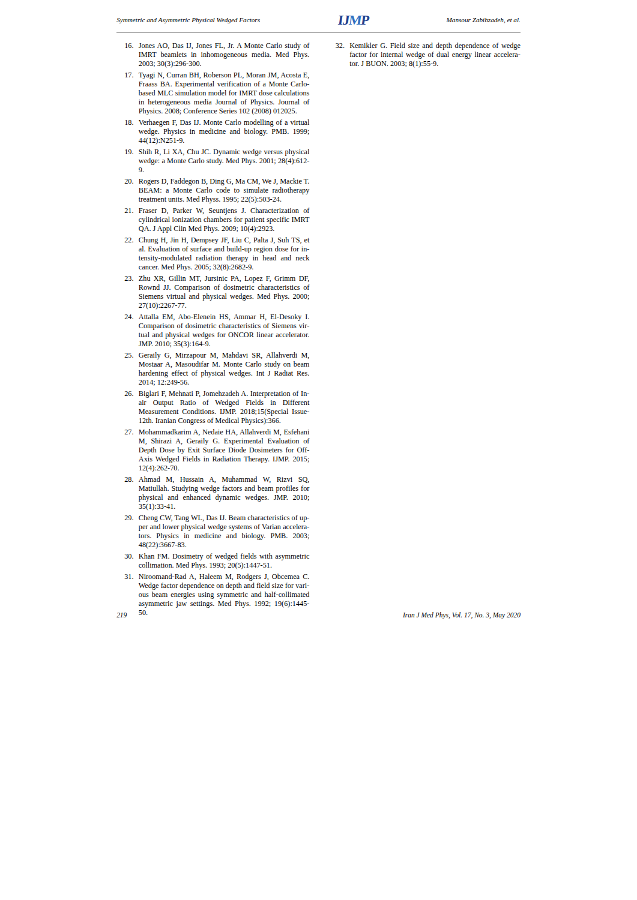Symmetric and Asymmetric Physical Wedged Factors
IJMP
Mansour Zabihzadeh, et al.
16. Jones AO, Das IJ, Jones FL, Jr. A Monte Carlo study of IMRT beamlets in inhomogeneous media. Med Phys. 2003; 30(3):296-300.
17. Tyagi N, Curran BH, Roberson PL, Moran JM, Acosta E, Fraass BA. Experimental verification of a Monte Carlo-based MLC simulation model for IMRT dose calculations in heterogeneous media Journal of Physics. Journal of Physics. 2008; Conference Series 102 (2008) 012025.
18. Verhaegen F, Das IJ. Monte Carlo modelling of a virtual wedge. Physics in medicine and biology. PMB. 1999; 44(12):N251-9.
19. Shih R, Li XA, Chu JC. Dynamic wedge versus physical wedge: a Monte Carlo study. Med Phys. 2001; 28(4):612-9.
20. Rogers D, Faddegon B, Ding G, Ma CM, We J, Mackie T. BEAM: a Monte Carlo code to simulate radiotherapy treatment units. Med Physs. 1995; 22(5):503-24.
21. Fraser D, Parker W, Seuntjens J. Characterization of cylindrical ionization chambers for patient specific IMRT QA. J Appl Clin Med Phys. 2009; 10(4):2923.
22. Chung H, Jin H, Dempsey JF, Liu C, Palta J, Suh TS, et al. Evaluation of surface and build-up region dose for intensity-modulated radiation therapy in head and neck cancer. Med Phys. 2005; 32(8):2682-9.
23. Zhu XR, Gillin MT, Jursinic PA, Lopez F, Grimm DF, Rownd JJ. Comparison of dosimetric characteristics of Siemens virtual and physical wedges. Med Phys. 2000; 27(10):2267-77.
24. Attalla EM, Abo-Elenein HS, Ammar H, El-Desoky I. Comparison of dosimetric characteristics of Siemens virtual and physical wedges for ONCOR linear accelerator. JMP. 2010; 35(3):164-9.
25. Geraily G, Mirzapour M, Mahdavi SR, Allahverdi M, Mostaar A, Masoudifar M. Monte Carlo study on beam hardening effect of physical wedges. Int J Radiat Res. 2014; 12:249-56.
26. Biglari F, Mehnati P, Jomehzadeh A. Interpretation of In-air Output Ratio of Wedged Fields in Different Measurement Conditions. IJMP. 2018;15(Special Issue-12th. Iranian Congress of Medical Physics):366.
27. Mohammadkarim A, Nedaie HA, Allahverdi M, Esfehani M, Shirazi A, Geraily G. Experimental Evaluation of Depth Dose by Exit Surface Diode Dosimeters for Off-Axis Wedged Fields in Radiation Therapy. IJMP. 2015; 12(4):262-70.
28. Ahmad M, Hussain A, Muhammad W, Rizvi SQ, Matiullah. Studying wedge factors and beam profiles for physical and enhanced dynamic wedges. JMP. 2010; 35(1):33-41.
29. Cheng CW, Tang WL, Das IJ. Beam characteristics of upper and lower physical wedge systems of Varian accelerators. Physics in medicine and biology. PMB. 2003; 48(22):3667-83.
30. Khan FM. Dosimetry of wedged fields with asymmetric collimation. Med Phys. 1993; 20(5):1447-51.
31. Niroomand-Rad A, Haleem M, Rodgers J, Obcemea C. Wedge factor dependence on depth and field size for various beam energies using symmetric and half-collimated asymmetric jaw settings. Med Phys. 1992; 19(6):1445-50.
32. Kemikler G. Field size and depth dependence of wedge factor for internal wedge of dual energy linear accelerator. J BUON. 2003; 8(1):55-9.
219
Iran J Med Phys, Vol. 17, No. 3, May 2020